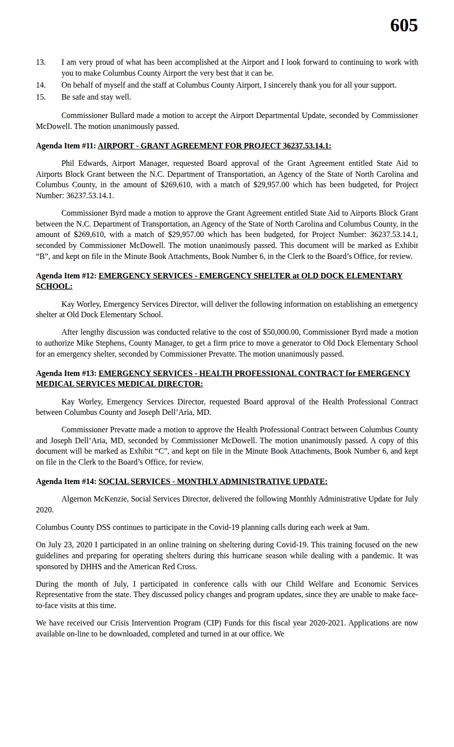605
13. I am very proud of what has been accomplished at the Airport and I look forward to continuing to work with you to make Columbus County Airport the very best that it can be.
14. On behalf of myself and the staff at Columbus County Airport, I sincerely thank you for all your support.
15. Be safe and stay well.
Commissioner Bullard made a motion to accept the Airport Departmental Update, seconded by Commissioner McDowell. The motion unanimously passed.
Agenda Item #11: AIRPORT - GRANT AGREEMENT FOR PROJECT 36237.53.14.1:
Phil Edwards, Airport Manager, requested Board approval of the Grant Agreement entitled State Aid to Airports Block Grant between the N.C. Department of Transportation, an Agency of the State of North Carolina and Columbus County, in the amount of $269,610, with a match of $29,957.00 which has been budgeted, for Project Number: 36237.53.14.1.
Commissioner Byrd made a motion to approve the Grant Agreement entitled State Aid to Airports Block Grant between the N.C. Department of Transportation, an Agency of the State of North Carolina and Columbus County, in the amount of $269,610, with a match of $29,957.00 which has been budgeted, for Project Number: 36237.53.14.1, seconded by Commissioner McDowell. The motion unanimously passed. This document will be marked as Exhibit “B”, and kept on file in the Minute Book Attachments, Book Number 6, in the Clerk to the Board’s Office, for review.
Agenda Item #12: EMERGENCY SERVICES - EMERGENCY SHELTER at OLD DOCK ELEMENTARY SCHOOL:
Kay Worley, Emergency Services Director, will deliver the following information on establishing an emergency shelter at Old Dock Elementary School.
After lengthy discussion was conducted relative to the cost of $50,000.00, Commissioner Byrd made a motion to authorize Mike Stephens, County Manager, to get a firm price to move a generator to Old Dock Elementary School for an emergency shelter, seconded by Commissioner Prevatte. The motion unanimously passed.
Agenda Item #13: EMERGENCY SERVICES - HEALTH PROFESSIONAL CONTRACT for EMERGENCY MEDICAL SERVICES MEDICAL DIRECTOR:
Kay Worley, Emergency Services Director, requested Board approval of the Health Professional Contract between Columbus County and Joseph Dell’Aria, MD.
Commissioner Prevatte made a motion to approve the Health Professional Contract between Columbus County and Joseph Dell’Aria, MD, seconded by Commissioner McDowell. The motion unanimously passed. A copy of this document will be marked as Exhibit “C”, and kept on file in the Minute Book Attachments, Book Number 6, and kept on file in the Clerk to the Board’s Office, for review.
Agenda Item #14: SOCIAL SERVICES - MONTHLY ADMINISTRATIVE UPDATE:
Algernon McKenzie, Social Services Director, delivered the following Monthly Administrative Update for July 2020.
Columbus County DSS continues to participate in the Covid-19 planning calls during each week at 9am.
On July 23, 2020 I participated in an online training on sheltering during Covid-19. This training focused on the new guidelines and preparing for operating shelters during this hurricane season while dealing with a pandemic. It was sponsored by DHHS and the American Red Cross.
During the month of July, I participated in conference calls with our Child Welfare and Economic Services Representative from the state. They discussed policy changes and program updates, since they are unable to make face-to-face visits at this time.
We have received our Crisis Intervention Program (CIP) Funds for this fiscal year 2020-2021. Applications are now available on-line to be downloaded, completed and turned in at our office. We